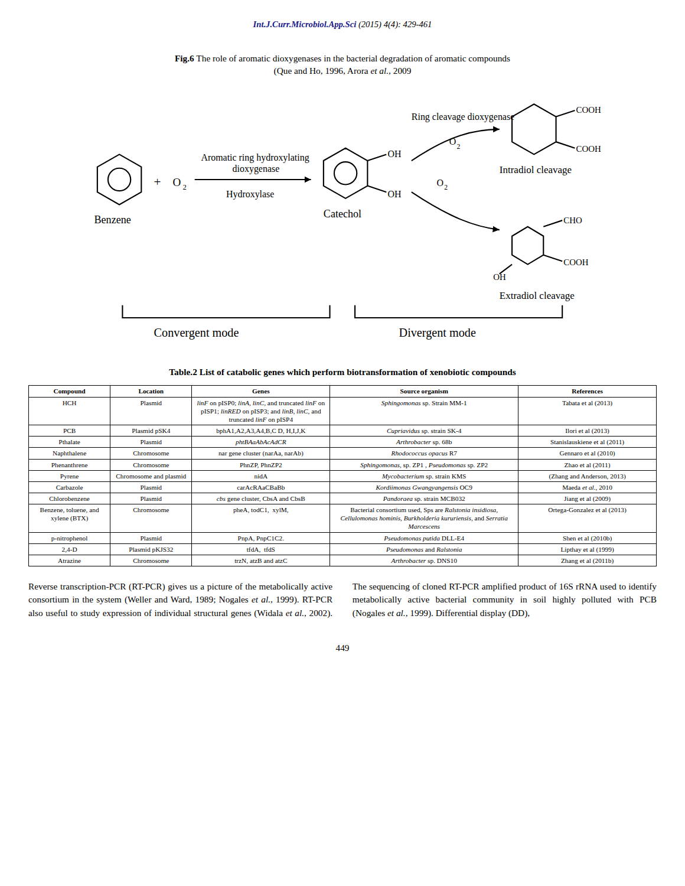Int.J.Curr.Microbiol.App.Sci (2015) 4(4): 429-461
Fig.6 The role of aromatic dioxygenases in the bacterial degradation of aromatic compounds
(Que and Ho, 1996, Arora et al., 2009
Benzene + O 2 Aromatic ring hydroxylating dioxygenase Hydroxylase OH OH Catechol Ring cleavage dioxygenase O 2 COOH COOH Intradiol cleavage O 2 CHO COOH OH Extradiol cleavage Convergent mode Divergent mode
Table.2 List of catabolic genes which perform biotransformation of xenobiotic compounds
| Compound | Location | Genes | Source organism | References |
| --- | --- | --- | --- | --- |
| HCH | Plasmid | linF on pISP0; linA , linC , and truncated linF on pISP1; linRED on pISP3; and linB , linC , and truncated linF on pISP4 | Sphingomonas sp. Strain MM-1 | Tabata et al (2013) |
| PCB | Plasmid pSK4 | bphA1,A2,A3,A4,B,C D, H,I,J,K | Cupriavidus sp. strain SK-4 | Ilori et al (2013) |
| Pthalate | Plasmid | phtBAaAbAcAdCR | Arthrobacter sp. 68b | Stanislauskiene et al (2011) |
| Naphthalene | Chromosome | nar gene cluster (narAa, narAb) | Rhodococcus opacus R7 | Gennaro et al (2010) |
| Phenanthrene | Chromosome | PhnZP, PhnZP2 | Sphingomonas , sp. ZP1 , Pseudomonas sp. ZP2 | Zhao et al (2011) |
| Pyrene | Chromosome and plasmid | nidA | Mycobacterium sp. strain KMS | (Zhang and Anderson, 2013) |
| Carbazole | Plasmid | carAcRAaCBaBb | Kordiimonas Gwangyangensis OC9 | Maeda et al., 2010 |
| Chlorobenzene | Plasmid | cbs gene cluster, CbsA and CbsB | Pandoraea sp. strain MCB032 | Jiang et al (2009) |
| Benzene, toluene, and xylene (BTX) | Chromosome | pheA, todC1, xylM, | Bacterial consortium used, Sps are Ralstonia insidiosa, Cellulomonas hominis, Burkholderia kururiensis, and Serratia Marcescens | Ortega-Gonzalez et al (2013) |
| p-nitrophenol | Plasmid | PnpA, PnpC1C2. | Pseudomonas putida DLL-E4 | Shen et al (2010b) |
| 2,4-D | Plasmid pKJS32 | tfdA, tfdS | Pseudomonas and Ralstonia | Lipthay et al (1999) |
| Atrazine | Chromosome | trzN, atzB and atzC | Arthrobacter sp. DNS10 | Zhang et al (2011b) |
Reverse transcription-PCR (RT-PCR) gives us a picture of the metabolically active consortium in the system (Weller and Ward, 1989; Nogales et al., 1999). RT-PCR also useful to study expression of individual structural genes (Widala et al., 2002). The sequencing of cloned RT-PCR amplified product of 16S rRNA used to identify metabolically active bacterial community in soil highly polluted with PCB (Nogales et al., 1999). Differential display (DD),
449